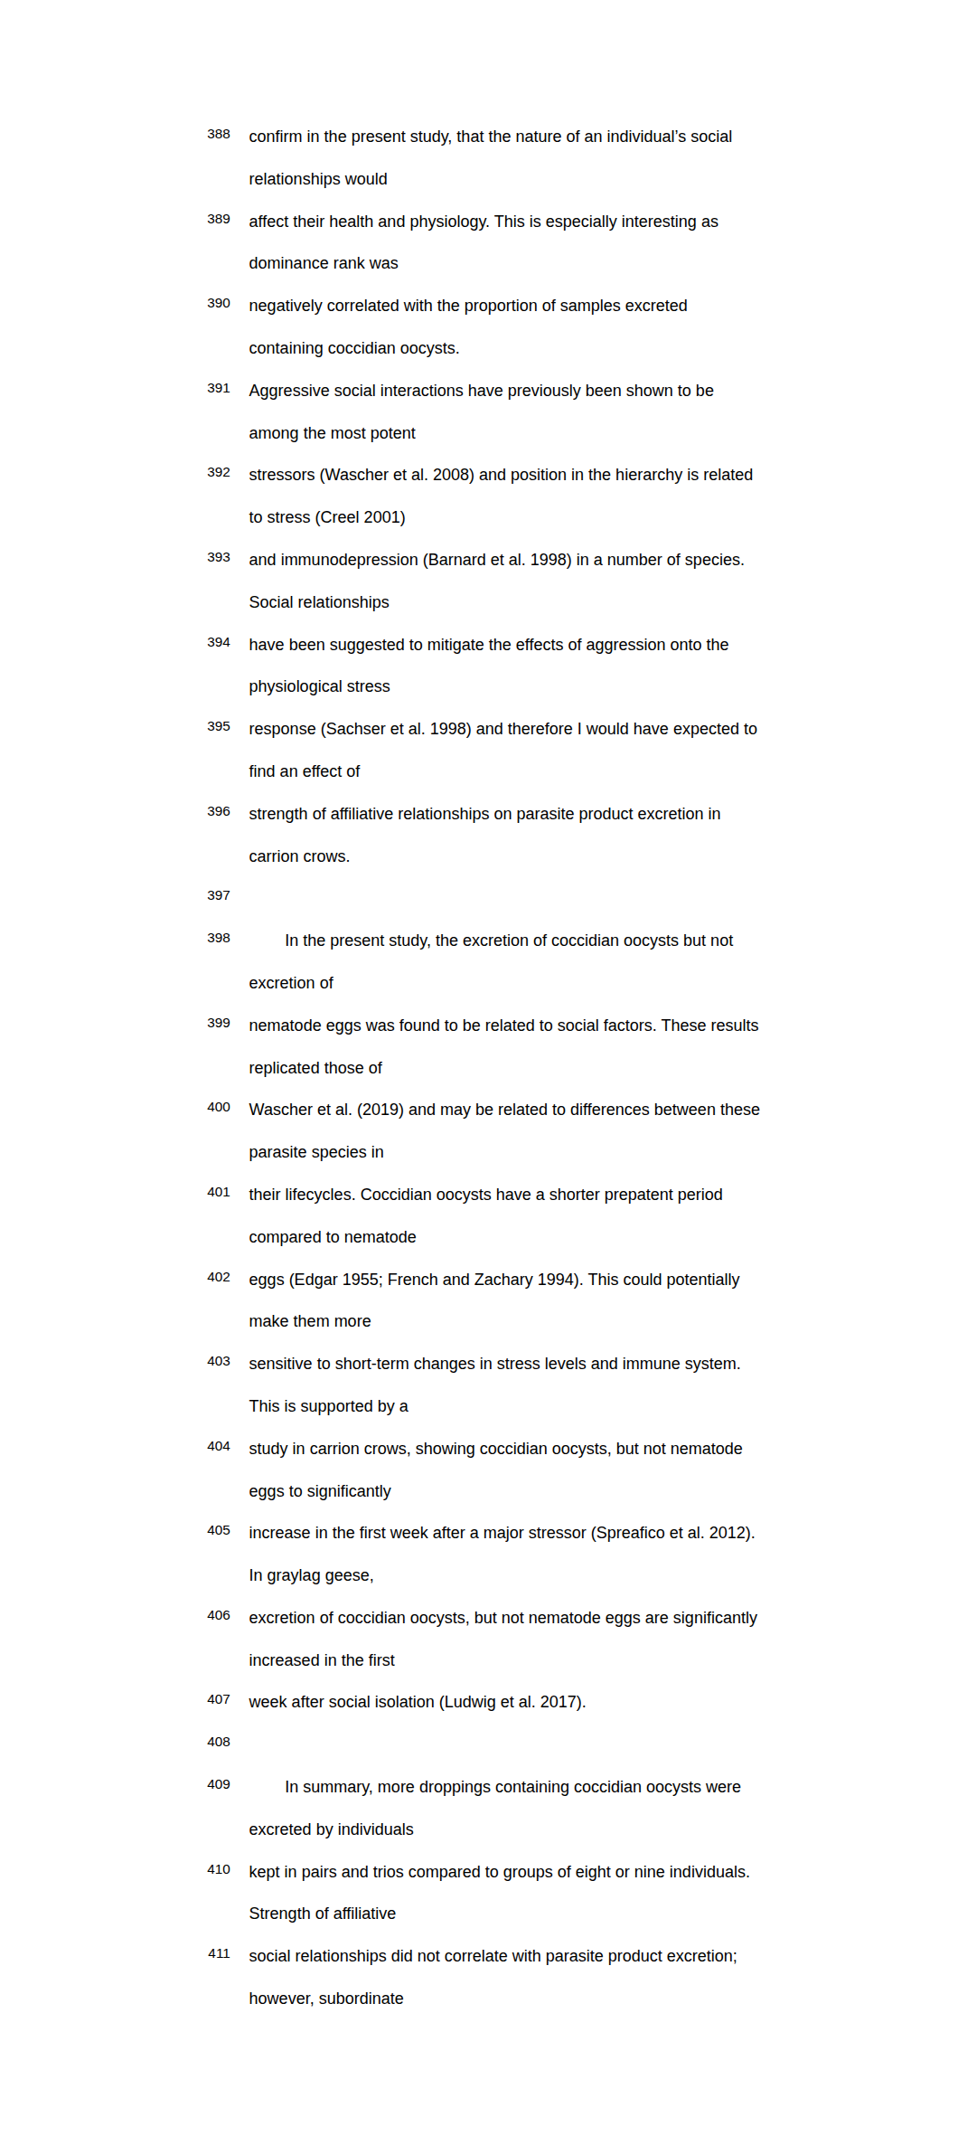confirm in the present study, that the nature of an individual’s social relationships would
affect their health and physiology. This is especially interesting as dominance rank was
negatively correlated with the proportion of samples excreted containing coccidian oocysts.
Aggressive social interactions have previously been shown to be among the most potent
stressors (Wascher et al. 2008) and position in the hierarchy is related to stress (Creel 2001)
and immunodepression (Barnard et al. 1998) in a number of species. Social relationships
have been suggested to mitigate the effects of aggression onto the physiological stress
response (Sachser et al. 1998) and therefore I would have expected to find an effect of
strength of affiliative relationships on parasite product excretion in carrion crows.
In the present study, the excretion of coccidian oocysts but not excretion of
nematode eggs was found to be related to social factors. These results replicated those of
Wascher et al. (2019) and may be related to differences between these parasite species in
their lifecycles. Coccidian oocysts have a shorter prepatent period compared to nematode
eggs (Edgar 1955; French and Zachary 1994). This could potentially make them more
sensitive to short-term changes in stress levels and immune system. This is supported by a
study in carrion crows, showing coccidian oocysts, but not nematode eggs to significantly
increase in the first week after a major stressor (Spreafico et al. 2012). In graylag geese,
excretion of coccidian oocysts, but not nematode eggs are significantly increased in the first
week after social isolation (Ludwig et al. 2017).
In summary, more droppings containing coccidian oocysts were excreted by individuals
kept in pairs and trios compared to groups of eight or nine individuals. Strength of affiliative
social relationships did not correlate with parasite product excretion; however, subordinate